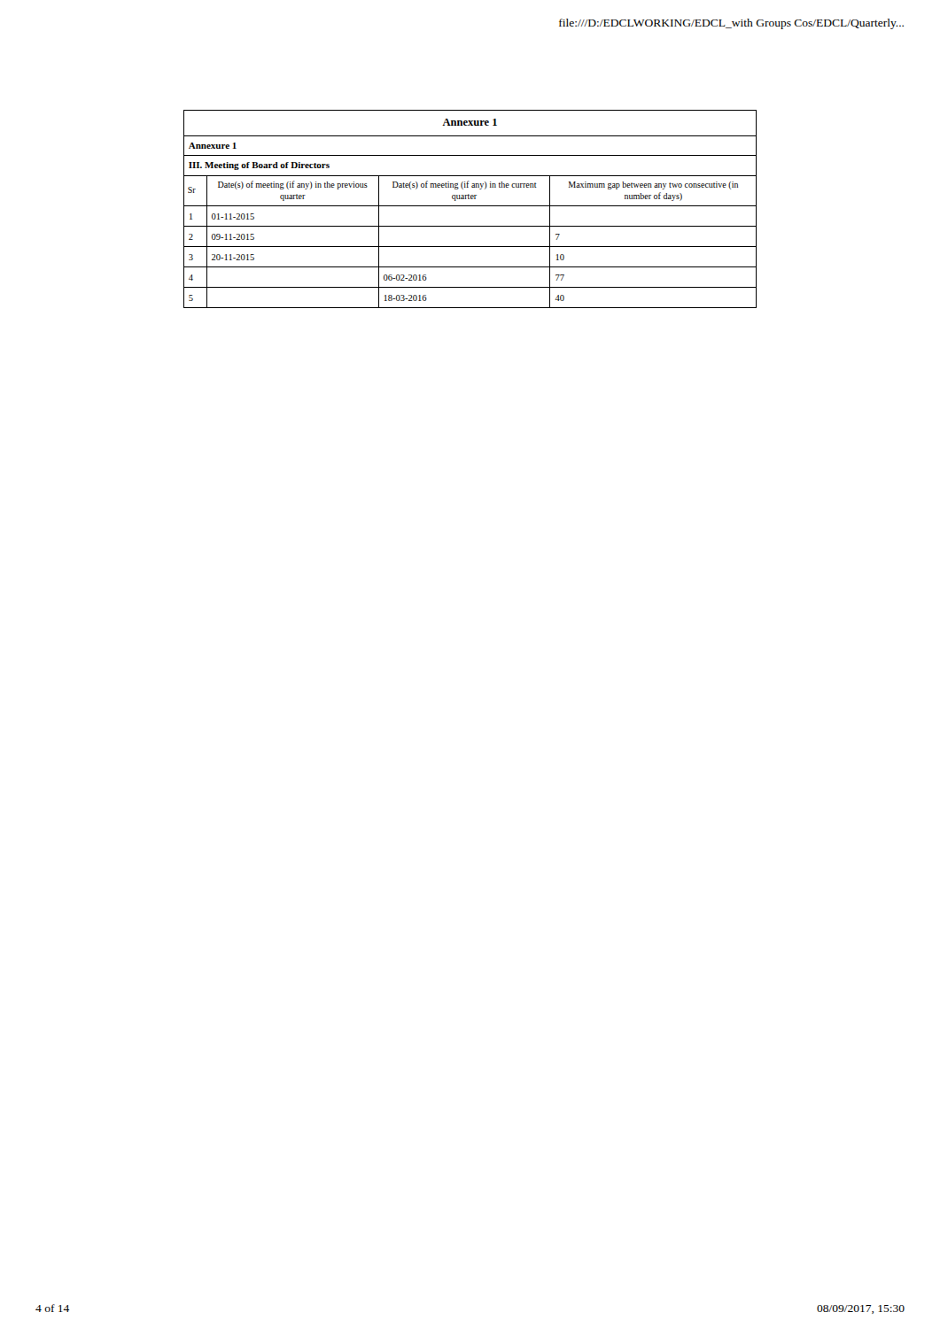file:///D:/EDCLWORKING/EDCL_with Groups Cos/EDCL/Quarterly...
| Annexure 1 |
| Annexure 1 |
| III. Meeting of Board of Directors |
| Sr | Date(s) of meeting (if any) in the previous quarter | Date(s) of meeting (if any) in the current quarter | Maximum gap between any two consecutive (in number of days) |
| 1 | 01-11-2015 | | |
| 2 | 09-11-2015 | | 7 |
| 3 | 20-11-2015 | | 10 |
| 4 | | 06-02-2016 | 77 |
| 5 | | 18-03-2016 | 40 |
4 of 14 08/09/2017, 15:30